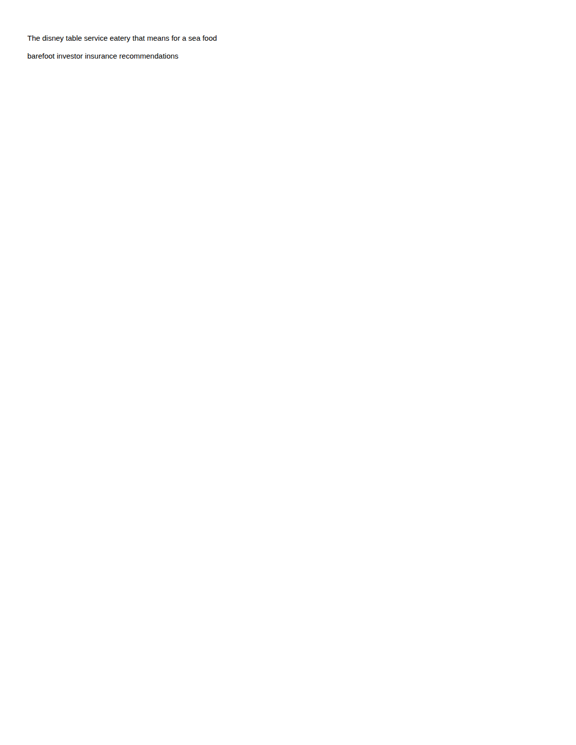The disney table service eatery that means for a sea food
barefoot investor insurance recommendations